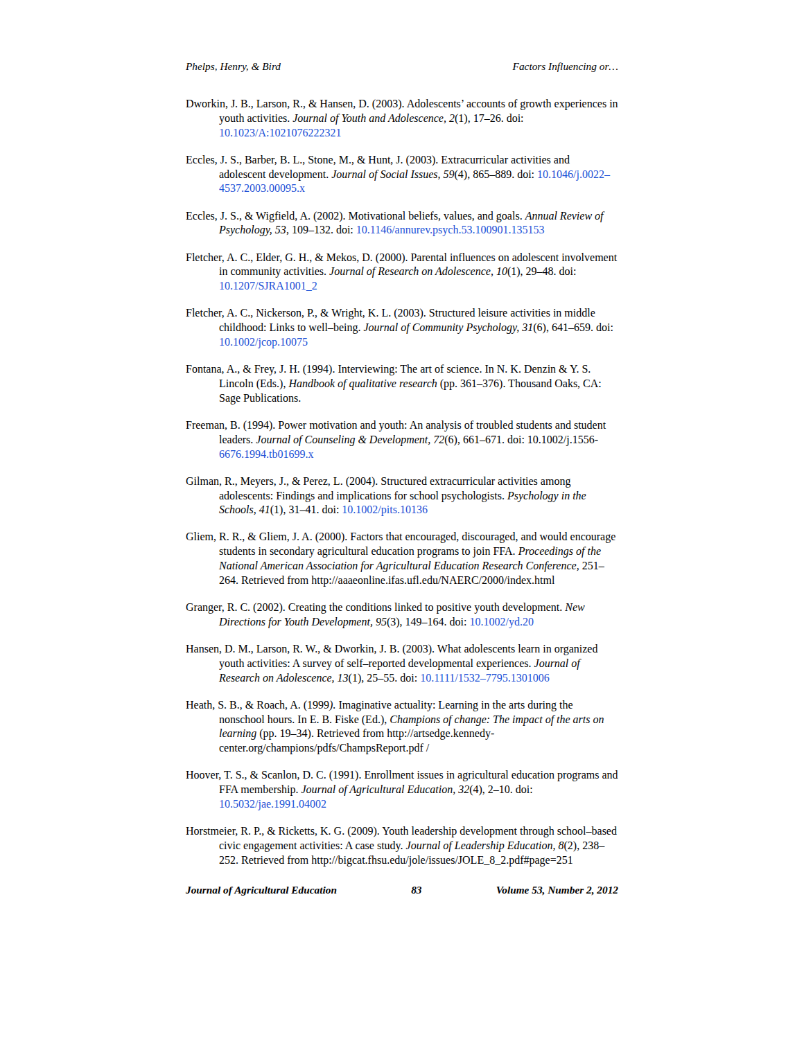Phelps, Henry, & Bird Factors Influencing or…
Dworkin, J. B., Larson, R., & Hansen, D. (2003). Adolescents’ accounts of growth experiences in youth activities. Journal of Youth and Adolescence, 2(1), 17–26. doi: 10.1023/A:1021076222321
Eccles, J. S., Barber, B. L., Stone, M., & Hunt, J. (2003). Extracurricular activities and adolescent development. Journal of Social Issues, 59(4), 865–889. doi: 10.1046/j.0022–4537.2003.00095.x
Eccles, J. S., & Wigfield, A. (2002). Motivational beliefs, values, and goals. Annual Review of Psychology, 53, 109–132. doi: 10.1146/annurev.psych.53.100901.135153
Fletcher, A. C., Elder, G. H., & Mekos, D. (2000). Parental influences on adolescent involvement in community activities. Journal of Research on Adolescence, 10(1), 29–48. doi: 10.1207/SJRA1001_2
Fletcher, A. C., Nickerson, P., & Wright, K. L. (2003). Structured leisure activities in middle childhood: Links to well–being. Journal of Community Psychology, 31(6), 641–659. doi: 10.1002/jcop.10075
Fontana, A., & Frey, J. H. (1994). Interviewing: The art of science. In N. K. Denzin & Y. S. Lincoln (Eds.), Handbook of qualitative research (pp. 361–376). Thousand Oaks, CA: Sage Publications.
Freeman, B. (1994). Power motivation and youth: An analysis of troubled students and student leaders. Journal of Counseling & Development, 72(6), 661–671. doi: 10.1002/j.1556-6676.1994.tb01699.x
Gilman, R., Meyers, J., & Perez, L. (2004). Structured extracurricular activities among adolescents: Findings and implications for school psychologists. Psychology in the Schools, 41(1), 31–41. doi: 10.1002/pits.10136
Gliem, R. R., & Gliem, J. A. (2000). Factors that encouraged, discouraged, and would encourage students in secondary agricultural education programs to join FFA. Proceedings of the National American Association for Agricultural Education Research Conference, 251–264. Retrieved from http://aaaeonline.ifas.ufl.edu/NAERC/2000/index.html
Granger, R. C. (2002). Creating the conditions linked to positive youth development. New Directions for Youth Development, 95(3), 149–164. doi: 10.1002/yd.20
Hansen, D. M., Larson, R. W., & Dworkin, J. B. (2003). What adolescents learn in organized youth activities: A survey of self–reported developmental experiences. Journal of Research on Adolescence, 13(1), 25–55. doi: 10.1111/1532–7795.1301006
Heath, S. B., & Roach, A. (1999). Imaginative actuality: Learning in the arts during the nonschool hours. In E. B. Fiske (Ed.), Champions of change: The impact of the arts on learning (pp. 19–34). Retrieved from http://artsedge.kennedy-center.org/champions/pdfs/ChampsReport.pdf /
Hoover, T. S., & Scanlon, D. C. (1991). Enrollment issues in agricultural education programs and FFA membership. Journal of Agricultural Education, 32(4), 2–10. doi: 10.5032/jae.1991.04002
Horstmeier, R. P., & Ricketts, K. G. (2009). Youth leadership development through school–based civic engagement activities: A case study. Journal of Leadership Education, 8(2), 238–252. Retrieved from http://bigcat.fhsu.edu/jole/issues/JOLE_8_2.pdf#page=251
Journal of Agricultural Education 83 Volume 53, Number 2, 2012